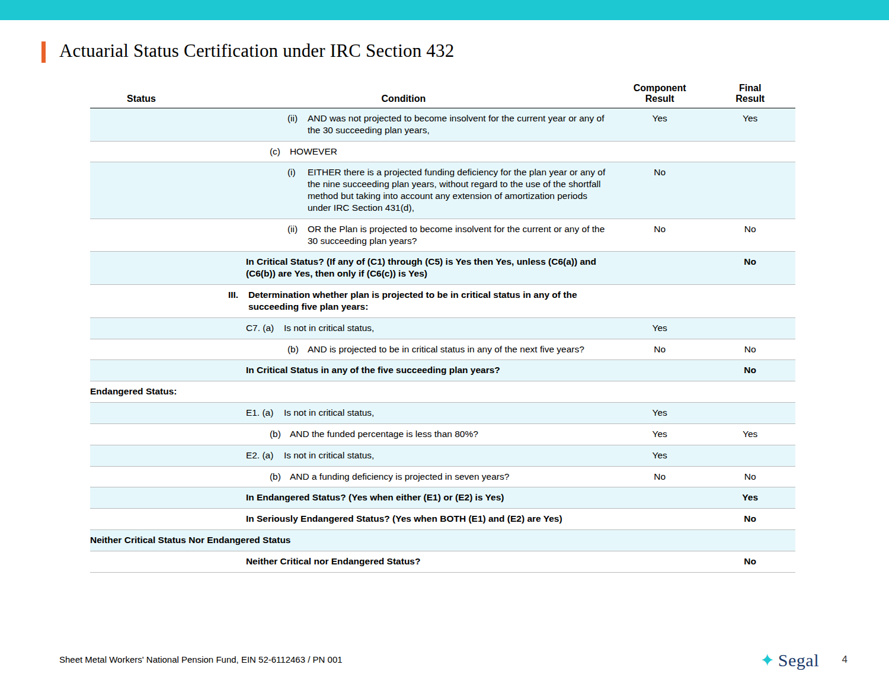Actuarial Status Certification under IRC Section 432
| Status | Condition | Component Result | Final Result |
| --- | --- | --- | --- |
| | (ii) AND was not projected to become insolvent for the current year or any of the 30 succeeding plan years, | Yes | Yes |
| | (c) HOWEVER | | |
| | (i) EITHER there is a projected funding deficiency for the plan year or any of the nine succeeding plan years, without regard to the use of the shortfall method but taking into account any extension of amortization periods under IRC Section 431(d), | No | |
| | (ii) OR the Plan is projected to become insolvent for the current or any of the 30 succeeding plan years? | No | No |
| | In Critical Status? (If any of (C1) through (C5) is Yes then Yes, unless (C6(a)) and (C6(b)) are Yes, then only if (C6(c)) is Yes) | | No |
| | III. Determination whether plan is projected to be in critical status in any of the succeeding five plan years: | | |
| | C7. (a) Is not in critical status, | Yes | |
| | (b) AND is projected to be in critical status in any of the next five years? | No | No |
| | In Critical Status in any of the five succeeding plan years? | | No |
| Endangered Status: | | |
| | E1. (a) Is not in critical status, | Yes | |
| | (b) AND the funded percentage is less than 80%? | Yes | Yes |
| | E2. (a) Is not in critical status, | Yes | |
| | (b) AND a funding deficiency is projected in seven years? | No | No |
| | In Endangered Status? (Yes when either (E1) or (E2) is Yes) | | Yes |
| | In Seriously Endangered Status? (Yes when BOTH (E1) and (E2) are Yes) | | No |
| Neither Critical Status Nor Endangered Status | | |
| | Neither Critical nor Endangered Status? | | No |
Sheet Metal Workers' National Pension Fund, EIN 52-6112463 / PN 001
✦ Segal
4